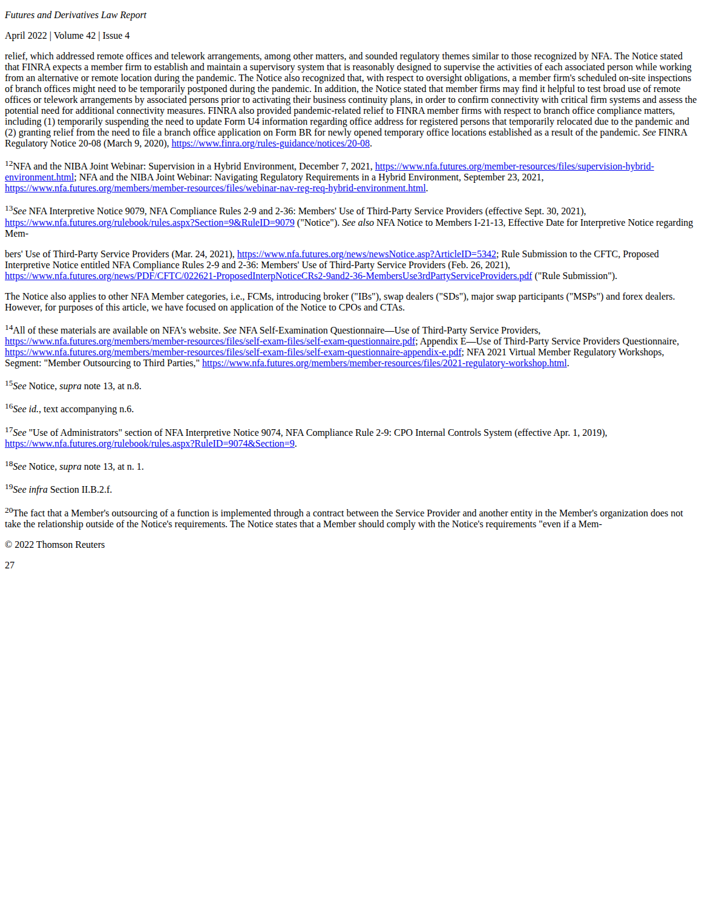Futures and Derivatives Law Report
April 2022 | Volume 42 | Issue 4
relief, which addressed remote offices and telework arrangements, among other matters, and sounded regulatory themes similar to those recognized by NFA. The Notice stated that FINRA expects a member firm to establish and maintain a supervisory system that is reasonably designed to supervise the activities of each associated person while working from an alternative or remote location during the pandemic. The Notice also recognized that, with respect to oversight obligations, a member firm's scheduled on-site inspections of branch offices might need to be temporarily postponed during the pandemic. In addition, the Notice stated that member firms may find it helpful to test broad use of remote offices or telework arrangements by associated persons prior to activating their business continuity plans, in order to confirm connectivity with critical firm systems and assess the potential need for additional connectivity measures. FINRA also provided pandemic-related relief to FINRA member firms with respect to branch office compliance matters, including (1) temporarily suspending the need to update Form U4 information regarding office address for registered persons that temporarily relocated due to the pandemic and (2) granting relief from the need to file a branch office application on Form BR for newly opened temporary office locations established as a result of the pandemic. See FINRA Regulatory Notice 20-08 (March 9, 2020), https://www.finra.org/rules-guidance/notices/20-08.
12NFA and the NIBA Joint Webinar: Supervision in a Hybrid Environment, December 7, 2021, https://www.nfa.futures.org/member-resources/files/supervision-hybrid-environment.html; NFA and the NIBA Joint Webinar: Navigating Regulatory Requirements in a Hybrid Environment, September 23, 2021, https://www.nfa.futures.org/members/member-resources/files/webinar-nav-reg-req-hybrid-environment.html.
13See NFA Interpretive Notice 9079, NFA Compliance Rules 2-9 and 2-36: Members' Use of Third-Party Service Providers (effective Sept. 30, 2021), https://www.nfa.futures.org/rulebook/rules.aspx?Section=9&RuleID=9079 ("Notice"). See also NFA Notice to Members I-21-13, Effective Date for Interpretive Notice regarding Mem-
bers' Use of Third-Party Service Providers (Mar. 24, 2021), https://www.nfa.futures.org/news/newsNotice.asp?ArticleID=5342; Rule Submission to the CFTC, Proposed Interpretive Notice entitled NFA Compliance Rules 2-9 and 2-36: Members' Use of Third-Party Service Providers (Feb. 26, 2021), https://www.nfa.futures.org/news/PDF/CFTC/022621-ProposedInterpNoticeCRs2-9and2-36-MembersUse3rdPartyServiceProviders.pdf ("Rule Submission").
The Notice also applies to other NFA Member categories, i.e., FCMs, introducing broker ("IBs"), swap dealers ("SDs"), major swap participants ("MSPs") and forex dealers. However, for purposes of this article, we have focused on application of the Notice to CPOs and CTAs.
14All of these materials are available on NFA's website. See NFA Self-Examination Questionnaire—Use of Third-Party Service Providers, https://www.nfa.futures.org/members/member-resources/files/self-exam-files/self-exam-questionnaire.pdf; Appendix E—Use of Third-Party Service Providers Questionnaire, https://www.nfa.futures.org/members/member-resources/files/self-exam-files/self-exam-questionnaire-appendix-e.pdf; NFA 2021 Virtual Member Regulatory Workshops, Segment: "Member Outsourcing to Third Parties," https://www.nfa.futures.org/members/member-resources/files/2021-regulatory-workshop.html.
15See Notice, supra note 13, at n.8.
16See id., text accompanying n.6.
17See "Use of Administrators" section of NFA Interpretive Notice 9074, NFA Compliance Rule 2-9: CPO Internal Controls System (effective Apr. 1, 2019), https://www.nfa.futures.org/rulebook/rules.aspx?RuleID=9074&Section=9.
18See Notice, supra note 13, at n. 1.
19See infra Section II.B.2.f.
20The fact that a Member's outsourcing of a function is implemented through a contract between the Service Provider and another entity in the Member's organization does not take the relationship outside of the Notice's requirements. The Notice states that a Member should comply with the Notice's requirements "even if a Mem-
© 2022 Thomson Reuters
27